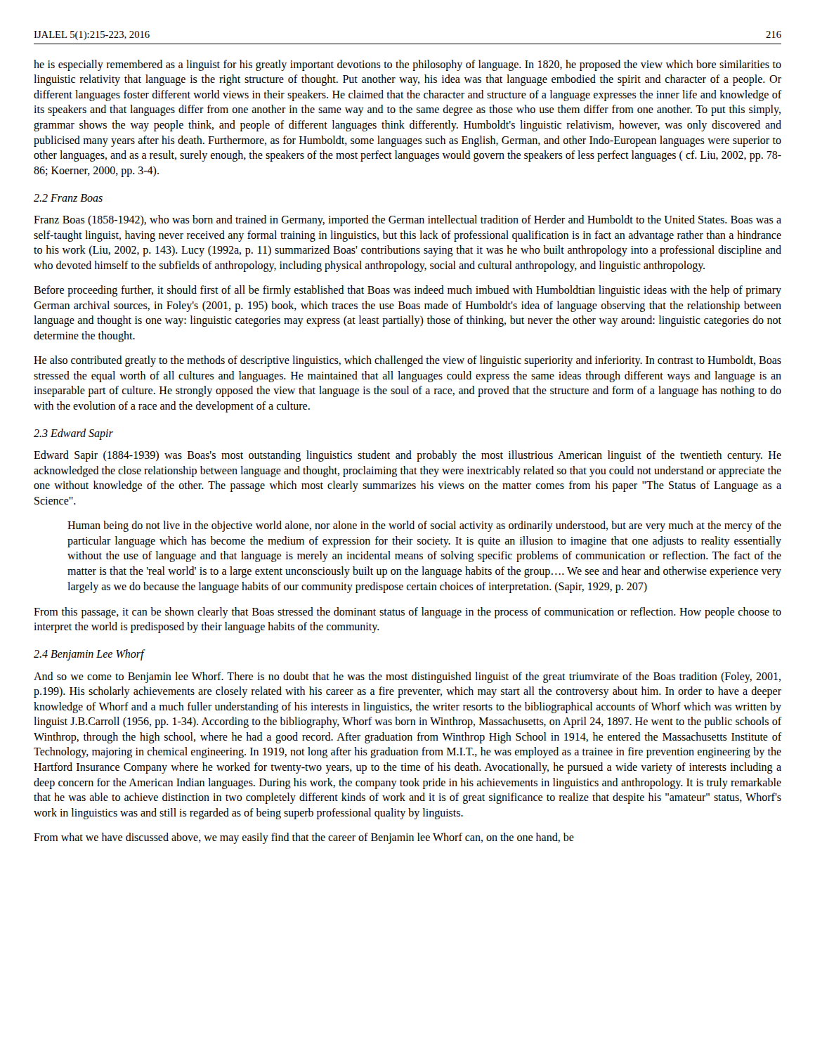IJALEL 5(1):215-223, 2016 216
he is especially remembered as a linguist for his greatly important devotions to the philosophy of language. In 1820, he proposed the view which bore similarities to linguistic relativity that language is the right structure of thought. Put another way, his idea was that language embodied the spirit and character of a people. Or different languages foster different world views in their speakers. He claimed that the character and structure of a language expresses the inner life and knowledge of its speakers and that languages differ from one another in the same way and to the same degree as those who use them differ from one another. To put this simply, grammar shows the way people think, and people of different languages think differently. Humboldt's linguistic relativism, however, was only discovered and publicised many years after his death. Furthermore, as for Humboldt, some languages such as English, German, and other Indo-European languages were superior to other languages, and as a result, surely enough, the speakers of the most perfect languages would govern the speakers of less perfect languages ( cf. Liu, 2002, pp. 78-86; Koerner, 2000, pp. 3-4).
2.2 Franz Boas
Franz Boas (1858-1942), who was born and trained in Germany, imported the German intellectual tradition of Herder and Humboldt to the United States. Boas was a self-taught linguist, having never received any formal training in linguistics, but this lack of professional qualification is in fact an advantage rather than a hindrance to his work (Liu, 2002, p. 143). Lucy (1992a, p. 11) summarized Boas' contributions saying that it was he who built anthropology into a professional discipline and who devoted himself to the subfields of anthropology, including physical anthropology, social and cultural anthropology, and linguistic anthropology.
Before proceeding further, it should first of all be firmly established that Boas was indeed much imbued with Humboldtian linguistic ideas with the help of primary German archival sources, in Foley's (2001, p. 195) book, which traces the use Boas made of Humboldt's idea of language observing that the relationship between language and thought is one way: linguistic categories may express (at least partially) those of thinking, but never the other way around: linguistic categories do not determine the thought.
He also contributed greatly to the methods of descriptive linguistics, which challenged the view of linguistic superiority and inferiority. In contrast to Humboldt, Boas stressed the equal worth of all cultures and languages. He maintained that all languages could express the same ideas through different ways and language is an inseparable part of culture. He strongly opposed the view that language is the soul of a race, and proved that the structure and form of a language has nothing to do with the evolution of a race and the development of a culture.
2.3 Edward Sapir
Edward Sapir (1884-1939) was Boas's most outstanding linguistics student and probably the most illustrious American linguist of the twentieth century. He acknowledged the close relationship between language and thought, proclaiming that they were inextricably related so that you could not understand or appreciate the one without knowledge of the other. The passage which most clearly summarizes his views on the matter comes from his paper "The Status of Language as a Science".
Human being do not live in the objective world alone, nor alone in the world of social activity as ordinarily understood, but are very much at the mercy of the particular language which has become the medium of expression for their society. It is quite an illusion to imagine that one adjusts to reality essentially without the use of language and that language is merely an incidental means of solving specific problems of communication or reflection. The fact of the matter is that the 'real world' is to a large extent unconsciously built up on the language habits of the group…. We see and hear and otherwise experience very largely as we do because the language habits of our community predispose certain choices of interpretation. (Sapir, 1929, p. 207)
From this passage, it can be shown clearly that Boas stressed the dominant status of language in the process of communication or reflection. How people choose to interpret the world is predisposed by their language habits of the community.
2.4 Benjamin Lee Whorf
And so we come to Benjamin lee Whorf. There is no doubt that he was the most distinguished linguist of the great triumvirate of the Boas tradition (Foley, 2001, p.199). His scholarly achievements are closely related with his career as a fire preventer, which may start all the controversy about him. In order to have a deeper knowledge of Whorf and a much fuller understanding of his interests in linguistics, the writer resorts to the bibliographical accounts of Whorf which was written by linguist J.B.Carroll (1956, pp. 1-34). According to the bibliography, Whorf was born in Winthrop, Massachusetts, on April 24, 1897. He went to the public schools of Winthrop, through the high school, where he had a good record. After graduation from Winthrop High School in 1914, he entered the Massachusetts Institute of Technology, majoring in chemical engineering. In 1919, not long after his graduation from M.I.T., he was employed as a trainee in fire prevention engineering by the Hartford Insurance Company where he worked for twenty-two years, up to the time of his death. Avocationally, he pursued a wide variety of interests including a deep concern for the American Indian languages. During his work, the company took pride in his achievements in linguistics and anthropology. It is truly remarkable that he was able to achieve distinction in two completely different kinds of work and it is of great significance to realize that despite his "amateur" status, Whorf's work in linguistics was and still is regarded as of being superb professional quality by linguists.
From what we have discussed above, we may easily find that the career of Benjamin lee Whorf can, on the one hand, be